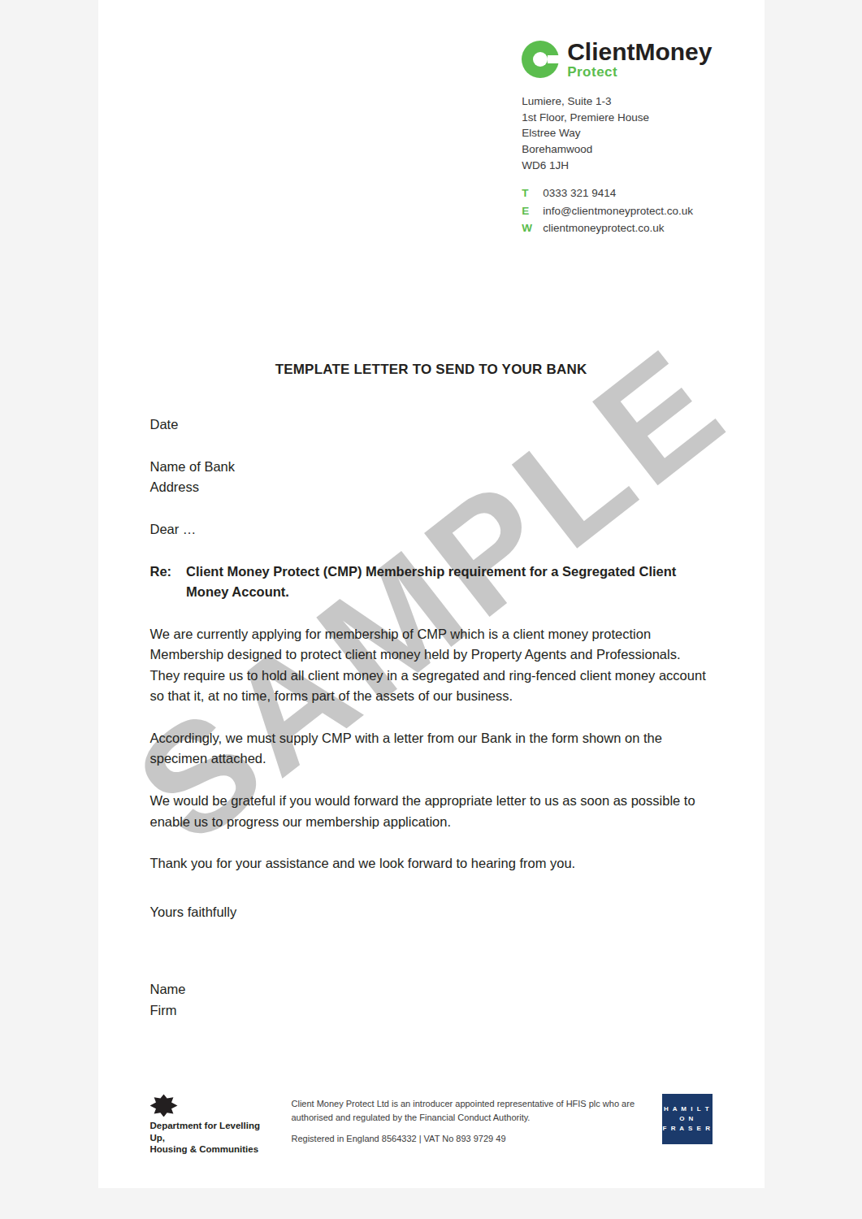SAMPLE
ClientMoney
Protect
Lumiere, Suite 1-3
1st Floor, Premiere House
Elstree Way
Borehamwood
WD6 1JH
T 0333 321 9414
Einfo@clientmoneyprotect.co.uk
Wclientmoneyprotect.co.uk
TEMPLATE LETTER TO SEND TO YOUR BANK
Date
Name of Bank
Address
Dear …
Re: Client Money Protect (CMP) Membership requirement for a Segregated Client Money Account.
We are currently applying for membership of CMP which is a client money protection Membership designed to protect client money held by Property Agents and Professionals. They require us to hold all client money in a segregated and ring-fenced client money account so that it, at no time, forms part of the assets of our business.
Accordingly, we must supply CMP with a letter from our Bank in the form shown on the specimen attached.
We would be grateful if you would forward the appropriate letter to us as soon as possible to enable us to progress our membership application.
Thank you for your assistance and we look forward to hearing from you.
Yours faithfully
Name
Firm
Department for Levelling Up,
Housing & Communities
Client Money Protect Ltd is an introducer appointed representative of HFIS plc who are authorised and regulated by the Financial Conduct Authority.
Registered in England 8564332 | VAT No 893 9729 49
H A M I L T O N
F R A S E R